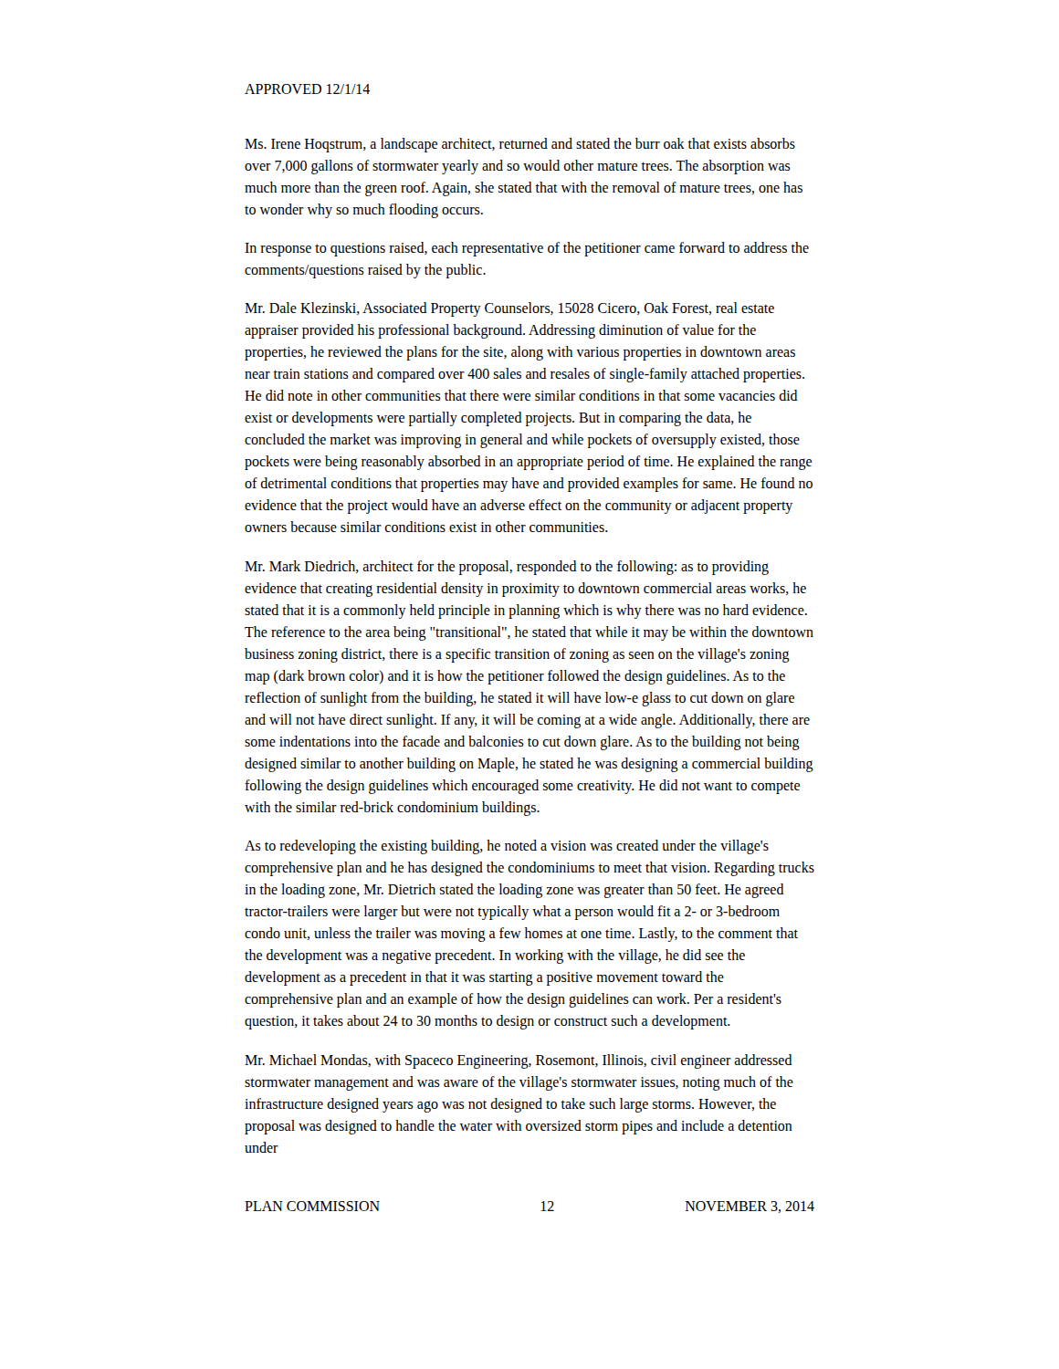APPROVED 12/1/14
Ms. Irene Hoqstrum, a landscape architect, returned and stated the burr oak that exists absorbs over 7,000 gallons of stormwater yearly and so would other mature trees. The absorption was much more than the green roof. Again, she stated that with the removal of mature trees, one has to wonder why so much flooding occurs.
In response to questions raised, each representative of the petitioner came forward to address the comments/questions raised by the public.
Mr. Dale Klezinski, Associated Property Counselors, 15028 Cicero, Oak Forest, real estate appraiser provided his professional background. Addressing diminution of value for the properties, he reviewed the plans for the site, along with various properties in downtown areas near train stations and compared over 400 sales and resales of single-family attached properties. He did note in other communities that there were similar conditions in that some vacancies did exist or developments were partially completed projects. But in comparing the data, he concluded the market was improving in general and while pockets of oversupply existed, those pockets were being reasonably absorbed in an appropriate period of time. He explained the range of detrimental conditions that properties may have and provided examples for same. He found no evidence that the project would have an adverse effect on the community or adjacent property owners because similar conditions exist in other communities.
Mr. Mark Diedrich, architect for the proposal, responded to the following: as to providing evidence that creating residential density in proximity to downtown commercial areas works, he stated that it is a commonly held principle in planning which is why there was no hard evidence. The reference to the area being "transitional", he stated that while it may be within the downtown business zoning district, there is a specific transition of zoning as seen on the village's zoning map (dark brown color) and it is how the petitioner followed the design guidelines. As to the reflection of sunlight from the building, he stated it will have low-e glass to cut down on glare and will not have direct sunlight. If any, it will be coming at a wide angle. Additionally, there are some indentations into the facade and balconies to cut down glare. As to the building not being designed similar to another building on Maple, he stated he was designing a commercial building following the design guidelines which encouraged some creativity. He did not want to compete with the similar red-brick condominium buildings.
As to redeveloping the existing building, he noted a vision was created under the village's comprehensive plan and he has designed the condominiums to meet that vision. Regarding trucks in the loading zone, Mr. Dietrich stated the loading zone was greater than 50 feet. He agreed tractor-trailers were larger but were not typically what a person would fit a 2- or 3-bedroom condo unit, unless the trailer was moving a few homes at one time. Lastly, to the comment that the development was a negative precedent. In working with the village, he did see the development as a precedent in that it was starting a positive movement toward the comprehensive plan and an example of how the design guidelines can work. Per a resident's question, it takes about 24 to 30 months to design or construct such a development.
Mr. Michael Mondas, with Spaceco Engineering, Rosemont, Illinois, civil engineer addressed stormwater management and was aware of the village's stormwater issues, noting much of the infrastructure designed years ago was not designed to take such large storms. However, the proposal was designed to handle the water with oversized storm pipes and include a detention under
PLAN COMMISSION
12
NOVEMBER 3, 2014